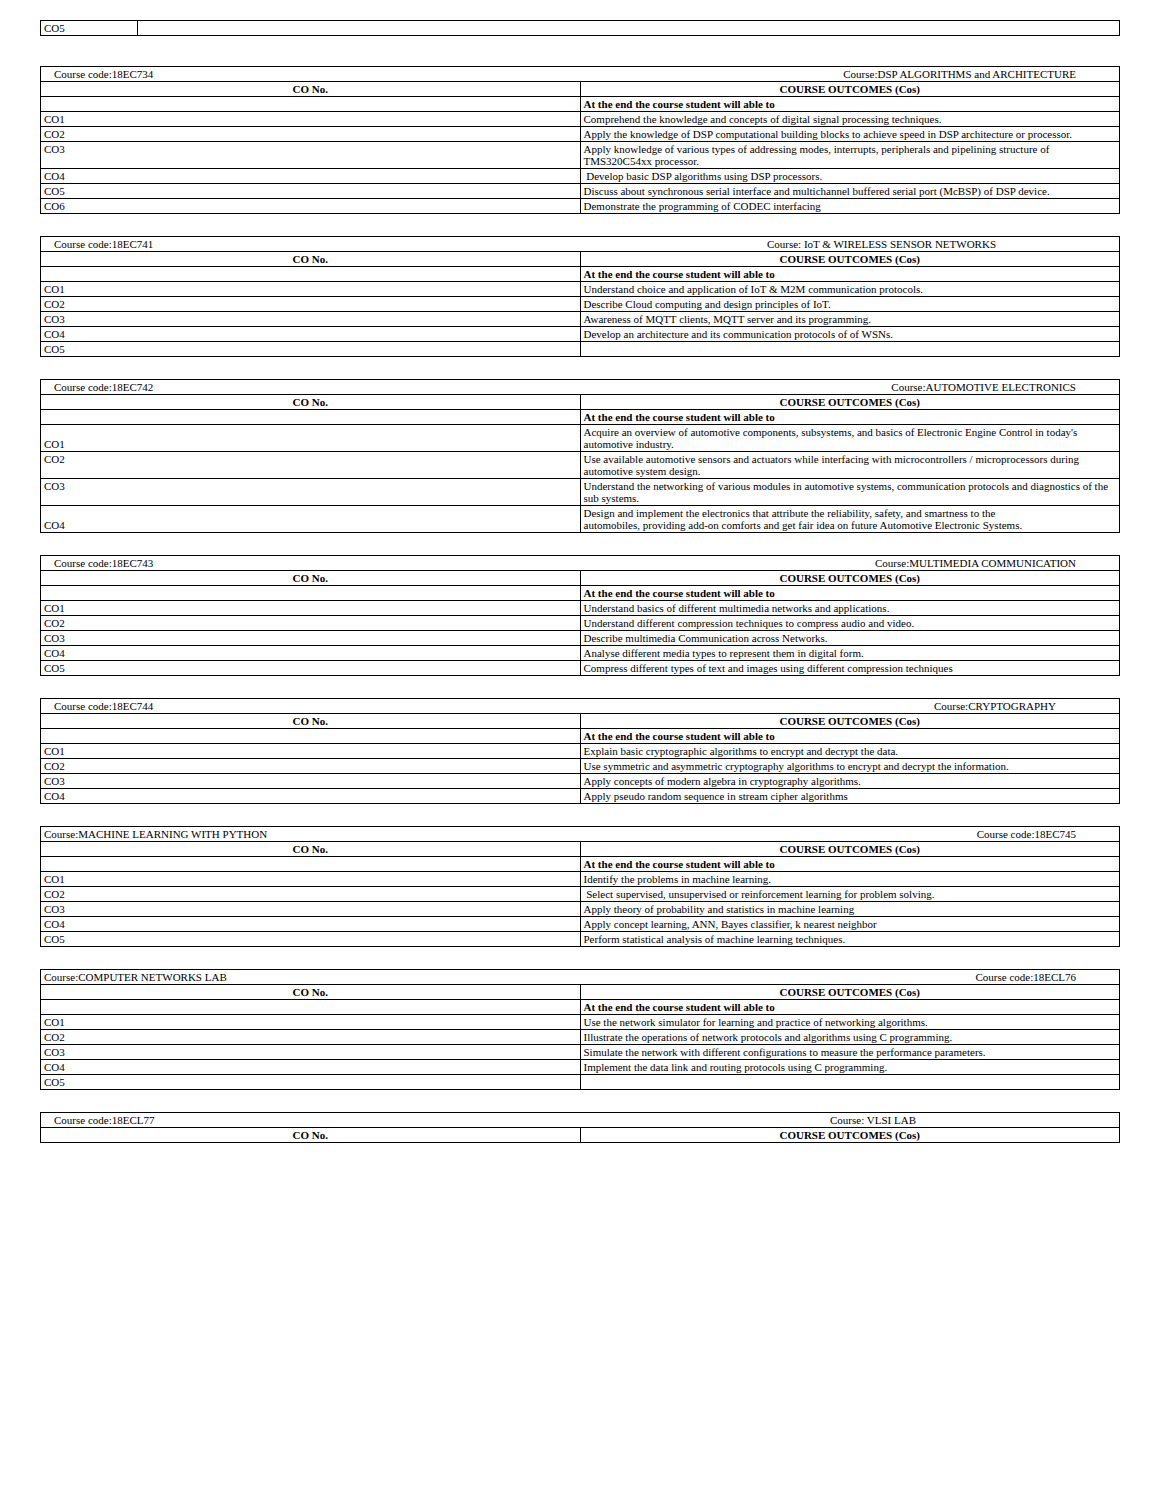| CO5 | |
| Course code:18EC734 Course:DSP ALGORITHMS and ARCHITECTURE |
| CO No. | COURSE OUTCOMES (Cos) |
| | At the end the course student will able to |
| CO1 | Comprehend the knowledge and concepts of digital signal processing techniques. |
| CO2 | Apply the knowledge of DSP computational building blocks to achieve speed in DSP architecture or processor. |
| CO3 | Apply knowledge of various types of addressing modes, interrupts, peripherals and pipelining structure of TMS320C54xx processor. |
| CO4 | Develop basic DSP algorithms using DSP processors. |
| CO5 | Discuss about synchronous serial interface and multichannel buffered serial port (McBSP) of DSP device. |
| CO6 | Demonstrate the programming of CODEC interfacing |
| Course code:18EC741 Course: IoT & WIRELESS SENSOR NETWORKS |
| CO No. | COURSE OUTCOMES (Cos) |
| | At the end the course student will able to |
| CO1 | Understand choice and application of IoT & M2M communication protocols. |
| CO2 | Describe Cloud computing and design principles of IoT. |
| CO3 | Awareness of MQTT clients, MQTT server and its programming. |
| CO4 | Develop an architecture and its communication protocols of of WSNs. |
| CO5 | |
| Course code:18EC742 Course:AUTOMOTIVE ELECTRONICS |
| CO No. | COURSE OUTCOMES (Cos) |
| | At the end the course student will able to |
| CO1 | Acquire an overview of automotive components, subsystems, and basics of Electronic Engine Control in today's automotive industry. |
| CO2 | Use available automotive sensors and actuators while interfacing with microcontrollers / microprocessors during automotive system design. |
| CO3 | Understand the networking of various modules in automotive systems, communication protocols and diagnostics of the sub systems. |
| CO4 | Design and implement the electronics that attribute the reliability, safety, and smartness to the automobiles, providing add-on comforts and get fair idea on future Automotive Electronic Systems. |
| Course code:18EC743 Course:MULTIMEDIA COMMUNICATION |
| CO No. | COURSE OUTCOMES (Cos) |
| | At the end the course student will able to |
| CO1 | Understand basics of different multimedia networks and applications. |
| CO2 | Understand different compression techniques to compress audio and video. |
| CO3 | Describe multimedia Communication across Networks. |
| CO4 | Analyse different media types to represent them in digital form. |
| CO5 | Compress different types of text and images using different compression techniques |
| Course code:18EC744 Course:CRYPTOGRAPHY |
| CO No. | COURSE OUTCOMES (Cos) |
| | At the end the course student will able to |
| CO1 | Explain basic cryptographic algorithms to encrypt and decrypt the data. |
| CO2 | Use symmetric and asymmetric cryptography algorithms to encrypt and decrypt the information. |
| CO3 | Apply concepts of modern algebra in cryptography algorithms. |
| CO4 | Apply pseudo random sequence in stream cipher algorithms |
| Course:MACHINE LEARNING WITH PYTHON Course code:18EC745 |
| CO No. | COURSE OUTCOMES (Cos) |
| | At the end the course student will able to |
| CO1 | Identify the problems in machine learning. |
| CO2 | Select supervised, unsupervised or reinforcement learning for problem solving. |
| CO3 | Apply theory of probability and statistics in machine learning |
| CO4 | Apply concept learning, ANN, Bayes classifier, k nearest neighbor |
| CO5 | Perform statistical analysis of machine learning techniques. |
| Course:COMPUTER NETWORKS LAB Course code:18ECL76 |
| CO No. | COURSE OUTCOMES (Cos) |
| | At the end the course student will able to |
| CO1 | Use the network simulator for learning and practice of networking algorithms. |
| CO2 | Illustrate the operations of network protocols and algorithms using C programming. |
| CO3 | Simulate the network with different configurations to measure the performance parameters. |
| CO4 | Implement the data link and routing protocols using C programming. |
| CO5 | |
| Course code:18ECL77 Course: VLSI LAB |
| CO No. | COURSE OUTCOMES (Cos) |